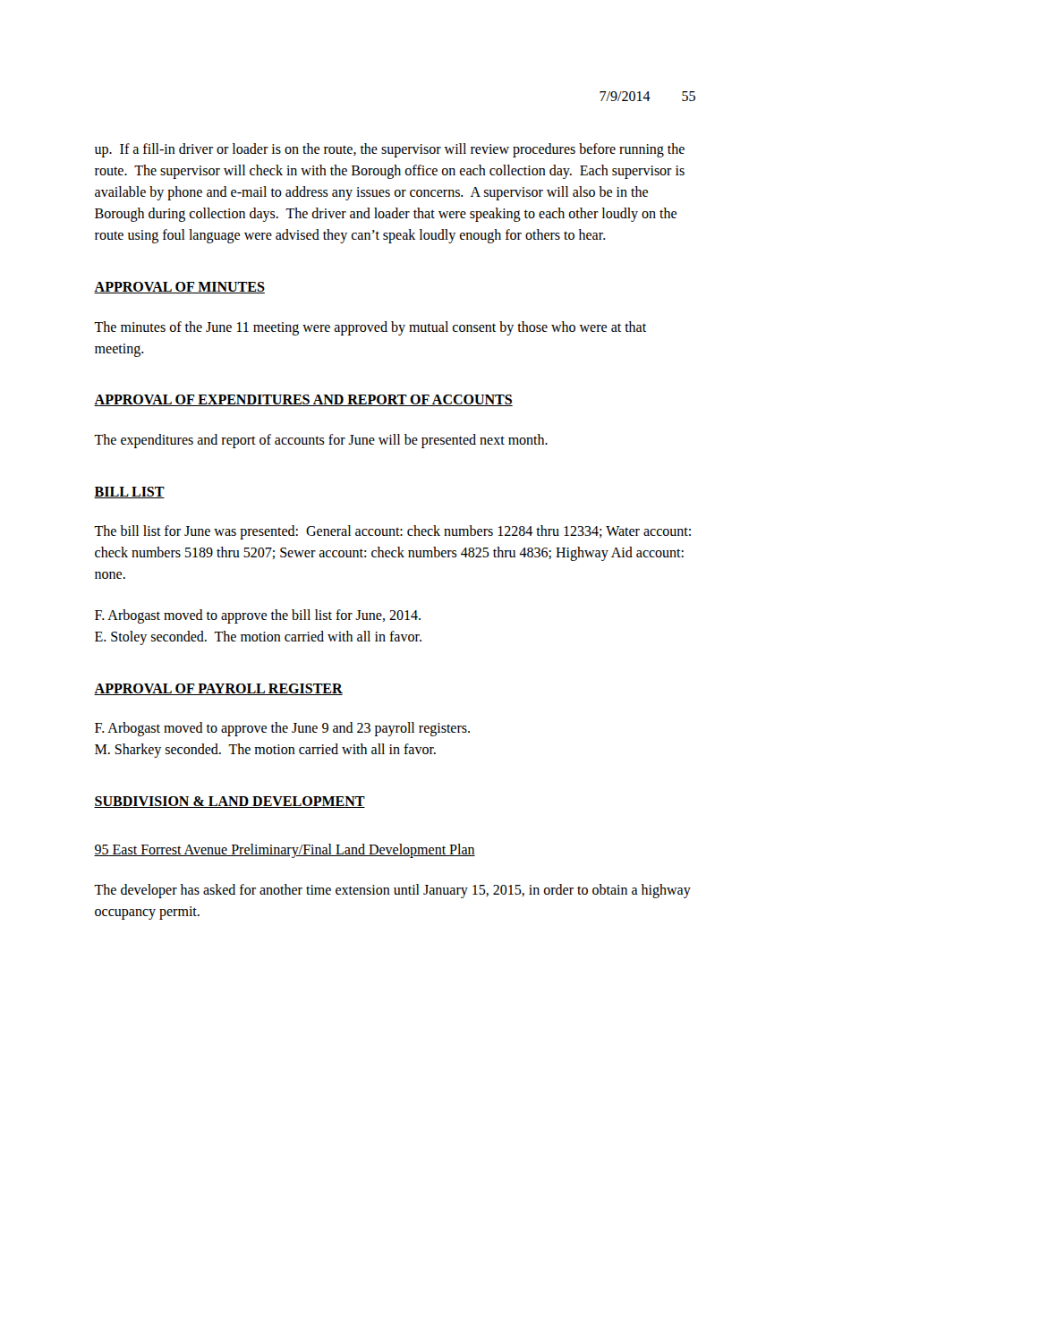7/9/201455
up. If a fill-in driver or loader is on the route, the supervisor will review procedures before running the route. The supervisor will check in with the Borough office on each collection day. Each supervisor is available by phone and e-mail to address any issues or concerns. A supervisor will also be in the Borough during collection days. The driver and loader that were speaking to each other loudly on the route using foul language were advised they can’t speak loudly enough for others to hear.
Approval of Minutes
The minutes of the June 11 meeting were approved by mutual consent by those who were at that meeting.
Approval of Expenditures and Report of Accounts
The expenditures and report of accounts for June will be presented next month.
Bill List
The bill list for June was presented: General account: check numbers 12284 thru 12334; Water account: check numbers 5189 thru 5207; Sewer account: check numbers 4825 thru 4836; Highway Aid account: none.
F. Arbogast moved to approve the bill list for June, 2014.
E. Stoley seconded. The motion carried with all in favor.
Approval of Payroll Register
F. Arbogast moved to approve the June 9 and 23 payroll registers.
M. Sharkey seconded. The motion carried with all in favor.
Subdivision & Land Development
95 East Forrest Avenue Preliminary/Final Land Development Plan
The developer has asked for another time extension until January 15, 2015, in order to obtain a highway occupancy permit.